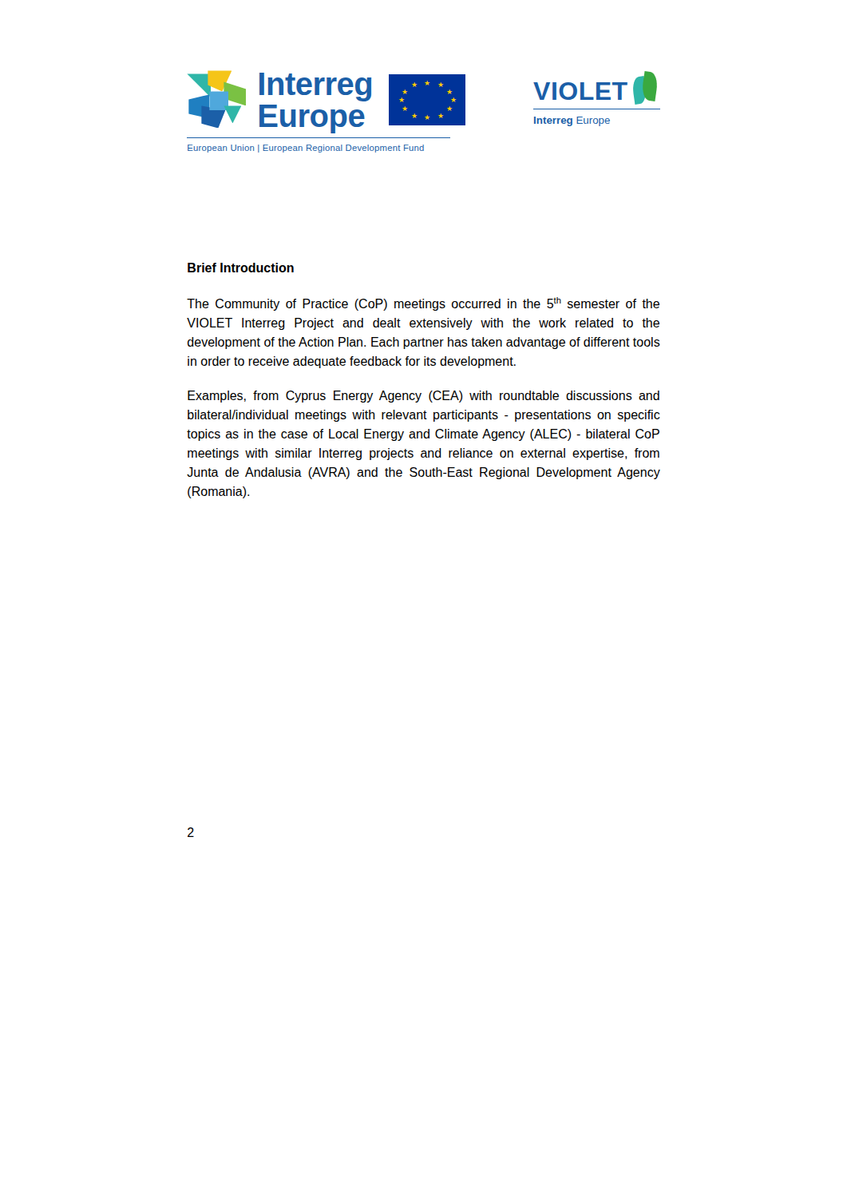Interreg Europe
★ ★ ★ ★ ★ ★ ★ ★ ★ ★ ★ ★
European Union | European Regional Development Fund
VIOLET
Interreg Europe
Brief Introduction
The Community of Practice (CoP) meetings occurred in the 5th semester of the VIOLET Interreg Project and dealt extensively with the work related to the development of the Action Plan. Each partner has taken advantage of different tools in order to receive adequate feedback for its development.
Examples, from Cyprus Energy Agency (CEA) with roundtable discussions and bilateral/individual meetings with relevant participants - presentations on specific topics as in the case of Local Energy and Climate Agency (ALEC) - bilateral CoP meetings with similar Interreg projects and reliance on external expertise, from Junta de Andalusia (AVRA) and the South-East Regional Development Agency (Romania).
2